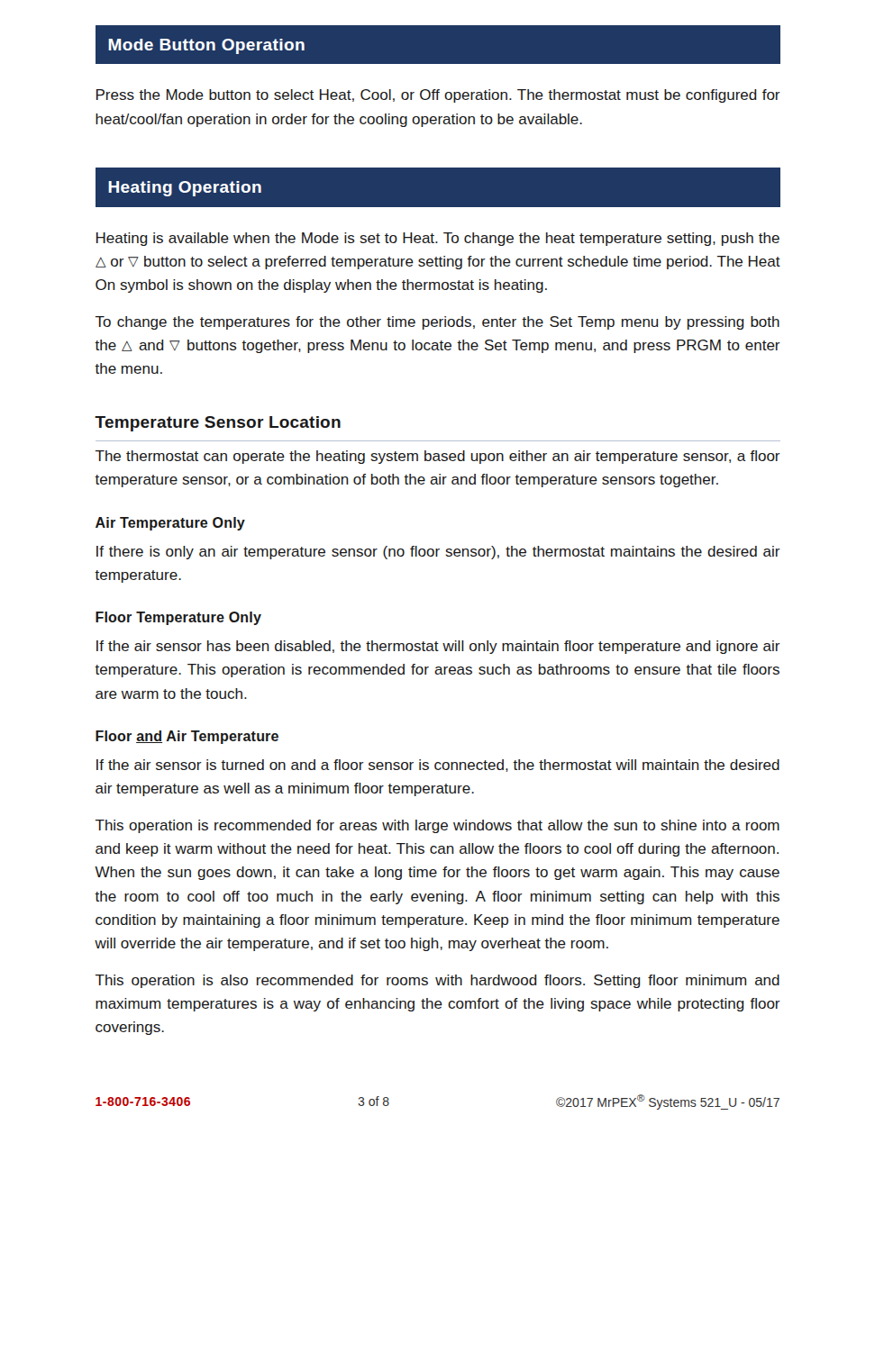Mode Button Operation
Press the Mode button to select Heat, Cool, or Off operation. The thermostat must be configured for heat/cool/fan operation in order for the cooling operation to be available.
Heating Operation
Heating is available when the Mode is set to Heat. To change the heat temperature setting, push the △ or ▽ button to select a preferred temperature setting for the current schedule time period. The Heat On symbol is shown on the display when the thermostat is heating.
To change the temperatures for the other time periods, enter the Set Temp menu by pressing both the △ and ▽ buttons together, press Menu to locate the Set Temp menu, and press PRGM to enter the menu.
Temperature Sensor Location
The thermostat can operate the heating system based upon either an air temperature sensor, a floor temperature sensor, or a combination of both the air and floor temperature sensors together.
Air Temperature Only
If there is only an air temperature sensor (no floor sensor), the thermostat maintains the desired air temperature.
Floor Temperature Only
If the air sensor has been disabled, the thermostat will only maintain floor temperature and ignore air temperature. This operation is recommended for areas such as bathrooms to ensure that tile floors are warm to the touch.
Floor and Air Temperature
If the air sensor is turned on and a floor sensor is connected, the thermostat will maintain the desired air temperature as well as a minimum floor temperature.
This operation is recommended for areas with large windows that allow the sun to shine into a room and keep it warm without the need for heat. This can allow the floors to cool off during the afternoon. When the sun goes down, it can take a long time for the floors to get warm again. This may cause the room to cool off too much in the early evening. A floor minimum setting can help with this condition by maintaining a floor minimum temperature. Keep in mind the floor minimum temperature will override the air temperature, and if set too high, may overheat the room.
This operation is also recommended for rooms with hardwood floors. Setting floor minimum and maximum temperatures is a way of enhancing the comfort of the living space while protecting floor coverings.
1-800-716-3406 3 of 8 ©2017 MrPEX® Systems 521_U - 05/17